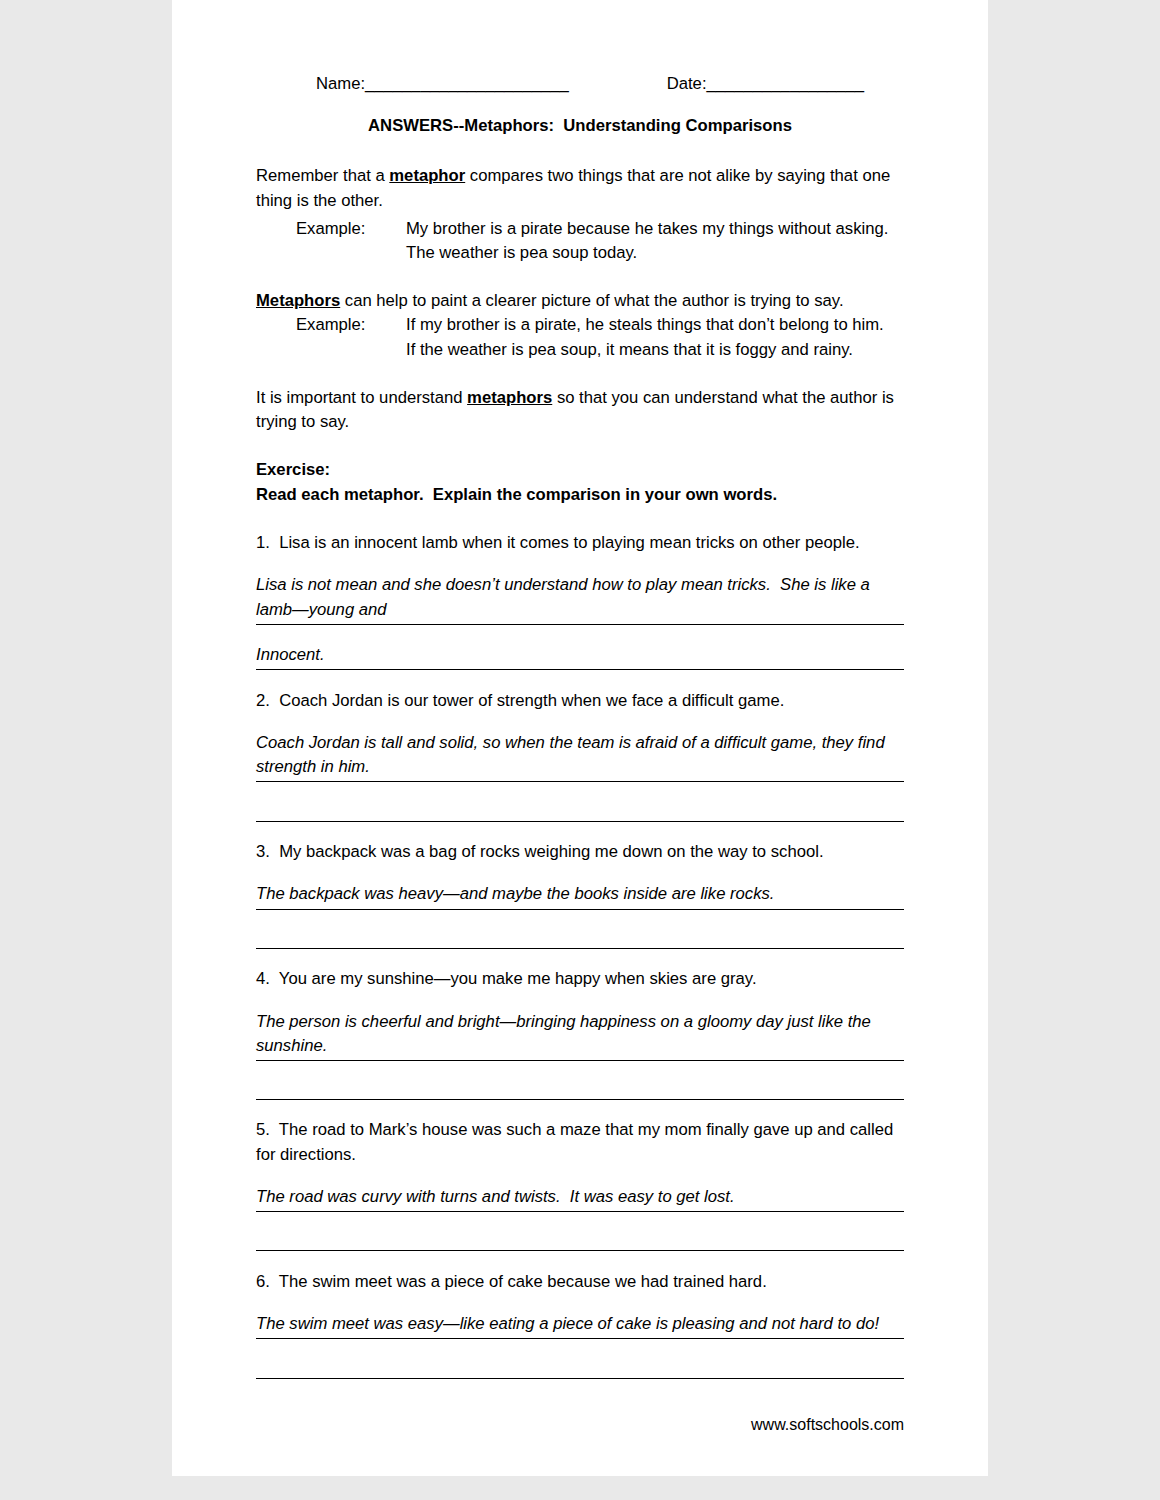Name:______________________ Date:_________________
ANSWERS--Metaphors: Understanding Comparisons
Remember that a metaphor compares two things that are not alike by saying that one thing is the other.
Example:
My brother is a pirate because he takes my things without asking.
The weather is pea soup today.
Metaphors can help to paint a clearer picture of what the author is trying to say.
Example:
If my brother is a pirate, he steals things that don’t belong to him.
If the weather is pea soup, it means that it is foggy and rainy.
It is important to understand metaphors so that you can understand what the author is trying to say.
Exercise:
Read each metaphor. Explain the comparison in your own words.
1. Lisa is an innocent lamb when it comes to playing mean tricks on other people.
Lisa is not mean and she doesn’t understand how to play mean tricks. She is like a lamb—young and
Innocent.
2. Coach Jordan is our tower of strength when we face a difficult game.
Coach Jordan is tall and solid, so when the team is afraid of a difficult game, they find strength in him.
3. My backpack was a bag of rocks weighing me down on the way to school.
The backpack was heavy—and maybe the books inside are like rocks.
4. You are my sunshine—you make me happy when skies are gray.
The person is cheerful and bright—bringing happiness on a gloomy day just like the sunshine.
5. The road to Mark’s house was such a maze that my mom finally gave up and called for directions.
The road was curvy with turns and twists. It was easy to get lost.
6. The swim meet was a piece of cake because we had trained hard.
The swim meet was easy—like eating a piece of cake is pleasing and not hard to do!
www.softschools.com